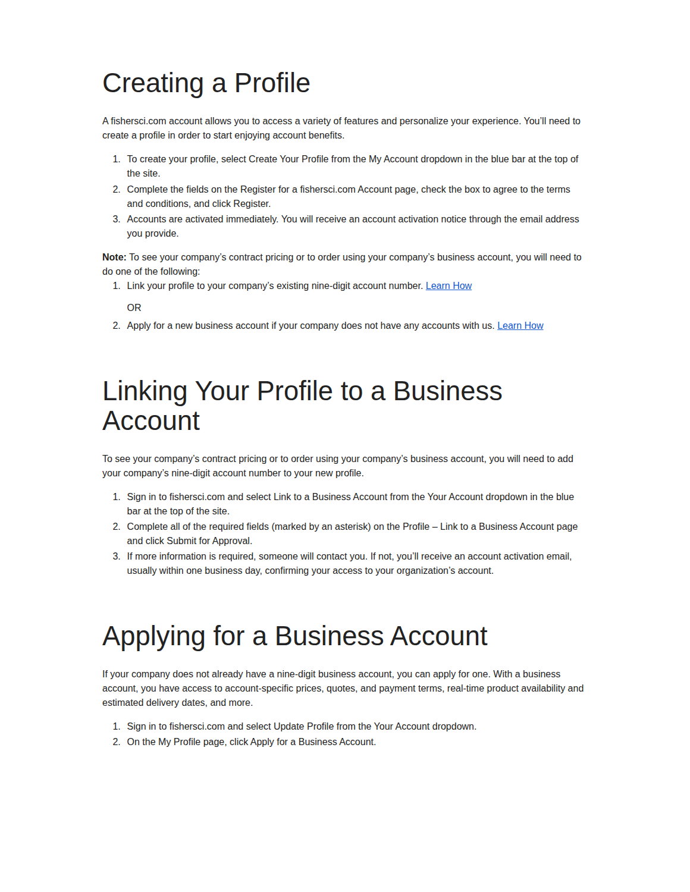Creating a Profile
A fishersci.com account allows you to access a variety of features and personalize your experience. You’ll need to create a profile in order to start enjoying account benefits.
To create your profile, select Create Your Profile from the My Account dropdown in the blue bar at the top of the site.
Complete the fields on the Register for a fishersci.com Account page, check the box to agree to the terms and conditions, and click Register.
Accounts are activated immediately. You will receive an account activation notice through the email address you provide.
Note: To see your company’s contract pricing or to order using your company’s business account, you will need to do one of the following:
Link your profile to your company’s existing nine-digit account number. Learn How
OR
Apply for a new business account if your company does not have any accounts with us. Learn How
Linking Your Profile to a Business Account
To see your company’s contract pricing or to order using your company’s business account, you will need to add your company’s nine-digit account number to your new profile.
Sign in to fishersci.com and select Link to a Business Account from the Your Account dropdown in the blue bar at the top of the site.
Complete all of the required fields (marked by an asterisk) on the Profile – Link to a Business Account page and click Submit for Approval.
If more information is required, someone will contact you. If not, you’ll receive an account activation email, usually within one business day, confirming your access to your organization’s account.
Applying for a Business Account
If your company does not already have a nine-digit business account, you can apply for one. With a business account, you have access to account-specific prices, quotes, and payment terms, real-time product availability and estimated delivery dates, and more.
Sign in to fishersci.com and select Update Profile from the Your Account dropdown.
On the My Profile page, click Apply for a Business Account.